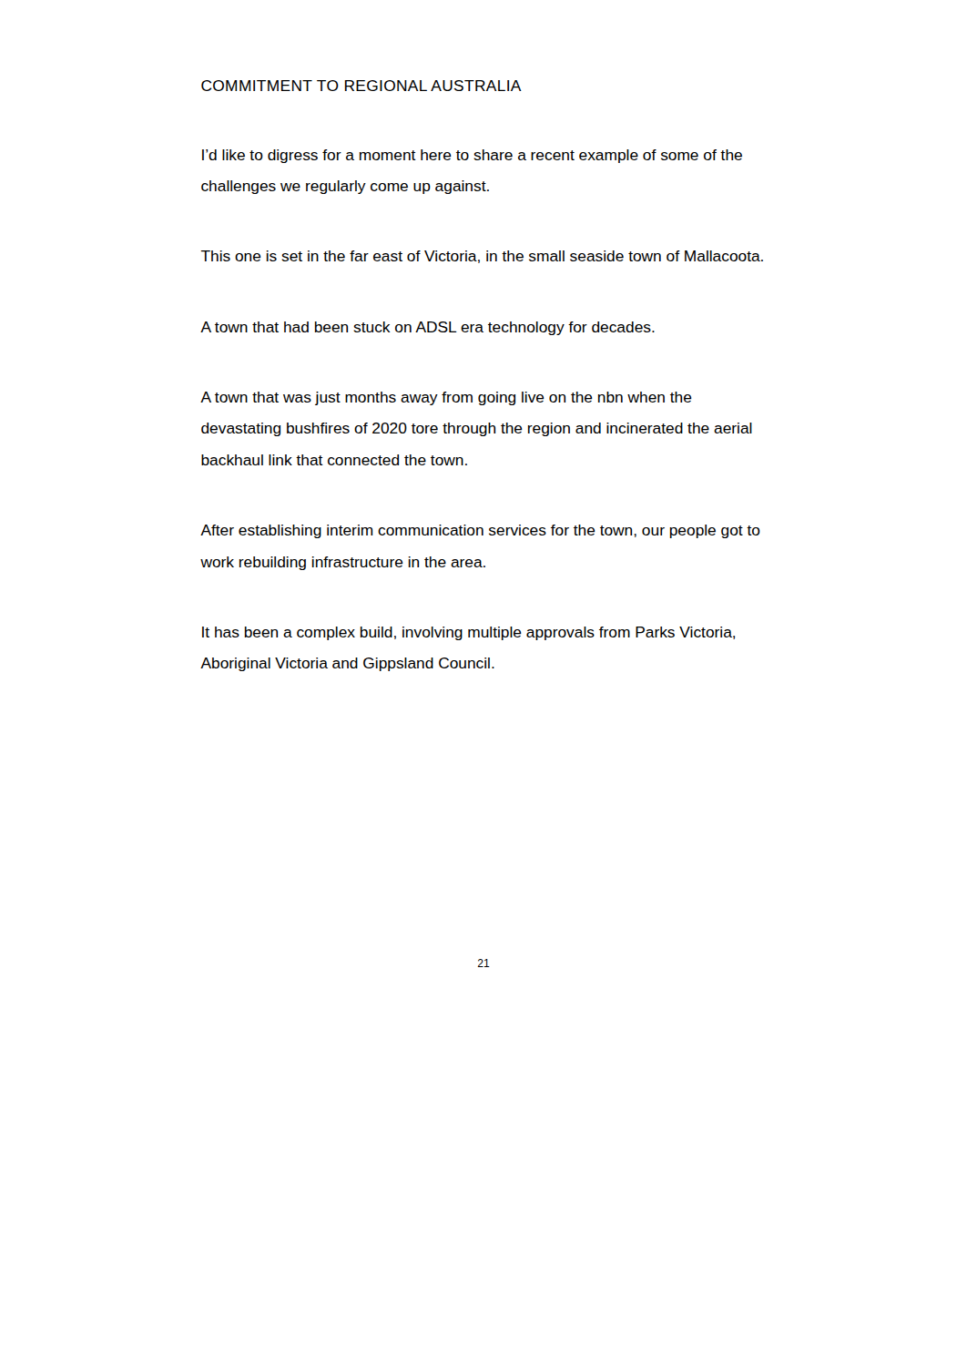COMMITMENT TO REGIONAL AUSTRALIA
I’d like to digress for a moment here to share a recent example of some of the challenges we regularly come up against.
This one is set in the far east of Victoria, in the small seaside town of Mallacoota.
A town that had been stuck on ADSL era technology for decades.
A town that was just months away from going live on the nbn when the devastating bushfires of 2020 tore through the region and incinerated the aerial backhaul link that connected the town.
After establishing interim communication services for the town, our people got to work rebuilding infrastructure in the area.
It has been a complex build, involving multiple approvals from Parks Victoria, Aboriginal Victoria and Gippsland Council.
21